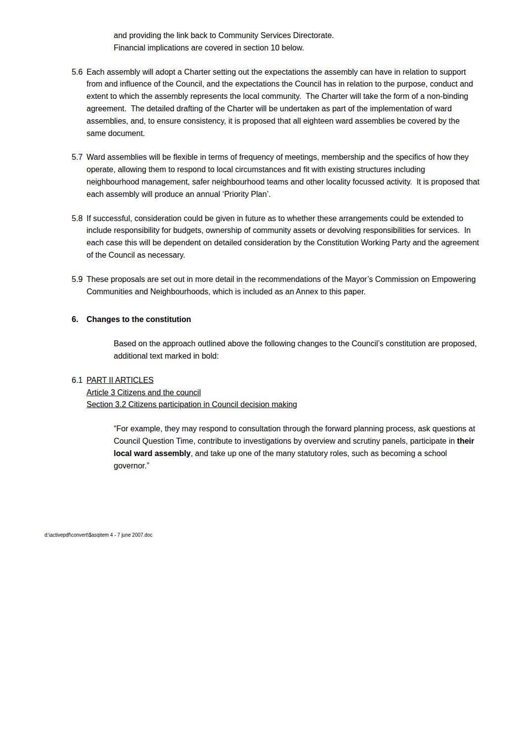and providing the link back to Community Services Directorate.
Financial implications are covered in section 10 below.
5.6
Each assembly will adopt a Charter setting out the expectations the assembly can have in relation to support from and influence of the Council, and the expectations the Council has in relation to the purpose, conduct and extent to which the assembly represents the local community. The Charter will take the form of a non-binding agreement. The detailed drafting of the Charter will be undertaken as part of the implementation of ward assemblies, and, to ensure consistency, it is proposed that all eighteen ward assemblies be covered by the same document.
5.7
Ward assemblies will be flexible in terms of frequency of meetings, membership and the specifics of how they operate, allowing them to respond to local circumstances and fit with existing structures including neighbourhood management, safer neighbourhood teams and other locality focussed activity. It is proposed that each assembly will produce an annual ‘Priority Plan’.
5.8
If successful, consideration could be given in future as to whether these arrangements could be extended to include responsibility for budgets, ownership of community assets or devolving responsibilities for services. In each case this will be dependent on detailed consideration by the Constitution Working Party and the agreement of the Council as necessary.
5.9
These proposals are set out in more detail in the recommendations of the Mayor’s Commission on Empowering Communities and Neighbourhoods, which is included as an Annex to this paper.
6.
Changes to the constitution
Based on the approach outlined above the following changes to the Council’s constitution are proposed, additional text marked in bold:
6.1
PART II ARTICLES
Article 3 Citizens and the council
Section 3.2 Citizens participation in Council decision making
“For example, they may respond to consultation through the forward planning process, ask questions at Council Question Time, contribute to investigations by overview and scrutiny panels, participate in their local ward assembly, and take up one of the many statutory roles, such as becoming a school governor.”
d:\activepdf\convert\$asqitem 4 - 7 june 2007.doc